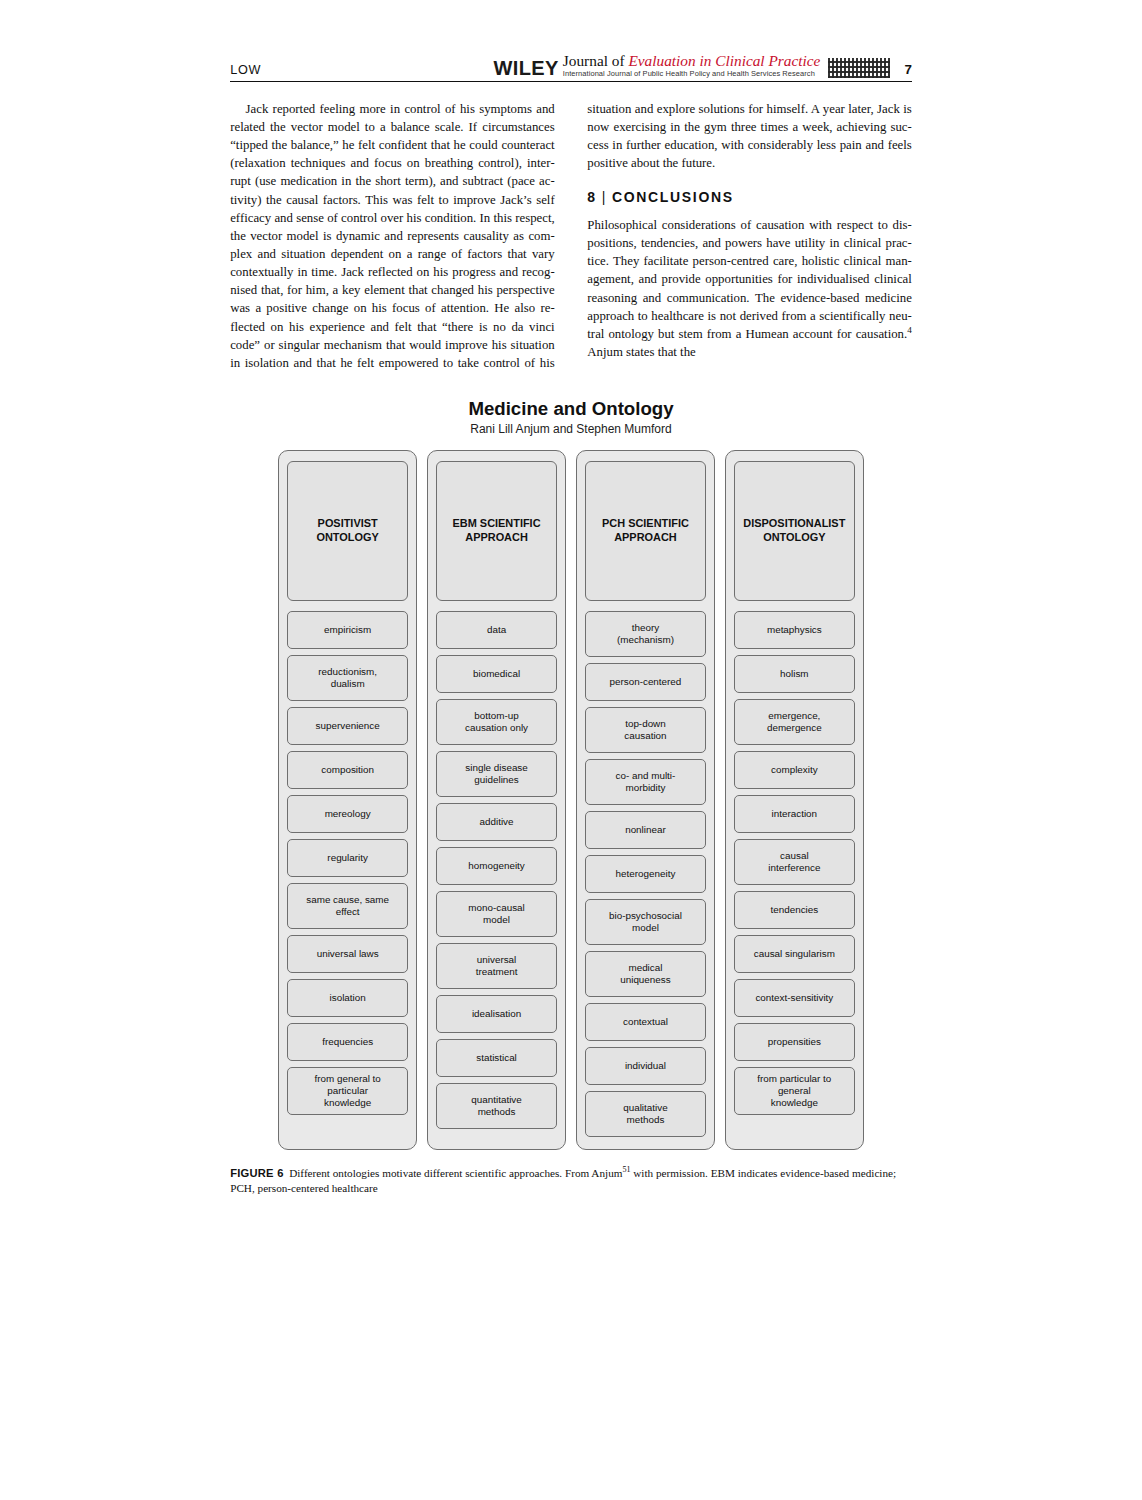Low
WILEY
Journal of Evaluation in Clinical Practice
International Journal of Public Health Policy and Health Services Research
7
Jack reported feeling more in control of his symptoms and related the vector model to a balance scale. If circumstances “tipped the balance,” he felt confident that he could counteract (relaxation techniques and focus on breathing control), interrupt (use medication in the short term), and subtract (pace activity) the causal factors. This was felt to improve Jack’s self efficacy and sense of control over his condition. In this respect, the vector model is dynamic and represents causality as complex and situation dependent on a range of factors that vary contextually in time. Jack reflected on his progress and recognised that, for him, a key element that changed his perspective was a positive change on his focus of attention. He also reflected on his experience and felt that “there is no da vinci code” or singular mechanism that would improve his situation in isolation and that he felt empowered to take control of his situation and explore solutions for himself. A year later, Jack is now exercising in the gym three times a week, achieving success in further education, with considerably less pain and feels positive about the future.
8|CONCLUSIONS
Philosophical considerations of causation with respect to dispositions, tendencies, and powers have utility in clinical practice. They facilitate person-centred care, holistic clinical management, and provide opportunities for individualised clinical reasoning and communication. The evidence-based medicine approach to healthcare is not derived from a scientifically neutral ontology but stem from a Humean account for causation.4 Anjum states that the
Medicine and Ontology
Rani Lill Anjum and Stephen Mumford
POSITIVIST
ONTOLOGY
empiricism
reductionism,
dualism
supervenience
composition
mereology
regularity
same cause, same
effect
universal laws
isolation
frequencies
from general to
particular
knowledge
EBM SCIENTIFIC
APPROACH
data
biomedical
bottom-up
causation only
single disease
guidelines
additive
homogeneity
mono-causal
model
universal
treatment
idealisation
statistical
quantitative
methods
PCH SCIENTIFIC
APPROACH
theory
(mechanism)
person-centered
top-down
causation
co- and multi-
morbidity
nonlinear
heterogeneity
bio-psychosocial
model
medical
uniqueness
contextual
individual
qualitative
methods
DISPOSITIONALIST
ONTOLOGY
metaphysics
holism
emergence,
demergence
complexity
interaction
causal
interference
tendencies
causal singularism
context-sensitivity
propensities
from particular to
general
knowledge
FIGURE 6 Different ontologies motivate different scientific approaches. From Anjum51 with permission. EBM indicates evidence-based medicine; PCH, person-centered healthcare